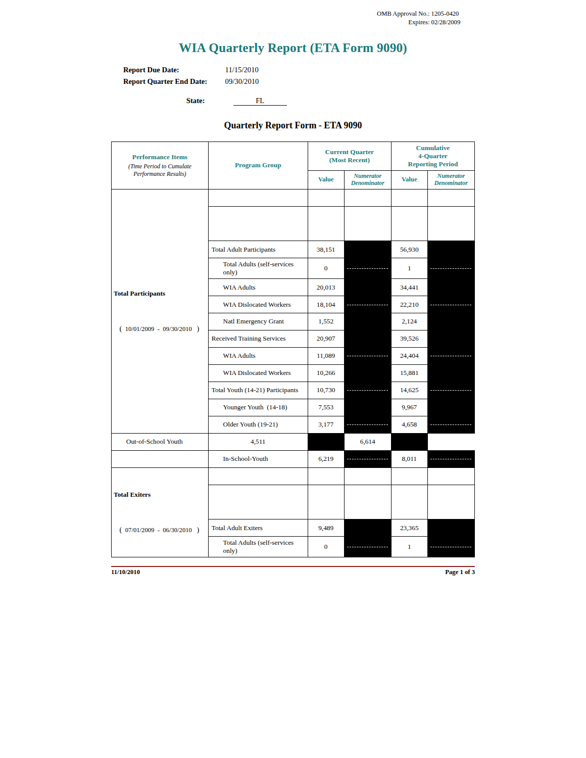OMB Approval No.: 1205-0420 Expires: 02/28/2009
WIA Quarterly Report (ETA Form 9090)
Report Due Date: 11/15/2010
Report Quarter End Date: 09/30/2010
State: FL
Quarterly Report Form - ETA 9090
| Performance Items (Time Period to Cumulate Performance Results) | Program Group | Current Quarter (Most Recent) | Cumulative 4-Quarter Reporting Period |
| --- | --- | --- | --- |
| Value | Numerator Denominator | Value | Numerator Denominator |
| Total Participants ( 10/01/2009 - 09/30/2010 ) | | | | | |
| Total Adult Participants | 38,151 | | 56,930 | |
| Total Adults (self-services only) | 0 | | 1 | |
| WIA Adults | 20,013 | | 34,441 | |
| WIA Dislocated Workers | 18,104 | | 22,210 | |
| Natl Emergency Grant | 1,552 | | 2,124 | |
| Received Training Services | 20,907 | | 39,526 | |
| WIA Adults | 11,089 | | 24,404 | |
| WIA Dislocated Workers | 10,266 | | 15,881 | |
| Total Youth (14-21) Participants | 10,730 | | 14,625 | |
| Younger Youth (14-18) | 7,553 | | 9,967 | |
| Older Youth (19-21) | 3,177 | | 4,658 | |
| Out-of-School Youth | 4,511 | | 6,614 | |
| | In-School-Youth | 6,219 | | 8,011 | |
| Total Exiters ( 07/01/2009 - 06/30/2010 ) | | | | | |
| Total Adult Exiters | 9,489 | | 23,365 | |
| Total Adults (self-services only) | 0 | | 1 | |
11/10/2010 Page 1 of 3